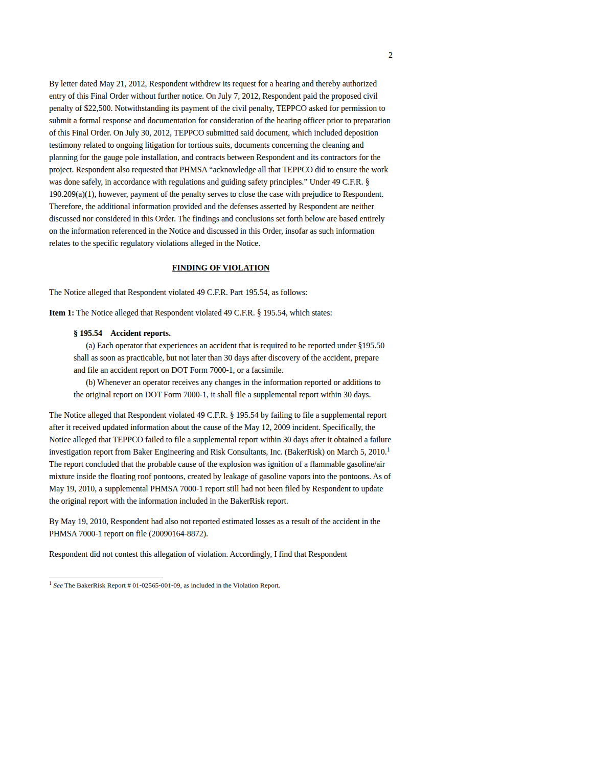2
By letter dated May 21, 2012, Respondent withdrew its request for a hearing and thereby authorized entry of this Final Order without further notice. On July 7, 2012, Respondent paid the proposed civil penalty of $22,500. Notwithstanding its payment of the civil penalty, TEPPCO asked for permission to submit a formal response and documentation for consideration of the hearing officer prior to preparation of this Final Order. On July 30, 2012, TEPPCO submitted said document, which included deposition testimony related to ongoing litigation for tortious suits, documents concerning the cleaning and planning for the gauge pole installation, and contracts between Respondent and its contractors for the project. Respondent also requested that PHMSA “acknowledge all that TEPPCO did to ensure the work was done safely, in accordance with regulations and guiding safety principles.” Under 49 C.F.R. § 190.209(a)(1), however, payment of the penalty serves to close the case with prejudice to Respondent. Therefore, the additional information provided and the defenses asserted by Respondent are neither discussed nor considered in this Order. The findings and conclusions set forth below are based entirely on the information referenced in the Notice and discussed in this Order, insofar as such information relates to the specific regulatory violations alleged in the Notice.
FINDING OF VIOLATION
The Notice alleged that Respondent violated 49 C.F.R. Part 195.54, as follows:
Item 1: The Notice alleged that Respondent violated 49 C.F.R. § 195.54, which states:
§ 195.54 Accident reports.
(a) Each operator that experiences an accident that is required to be reported under §195.50 shall as soon as practicable, but not later than 30 days after discovery of the accident, prepare and file an accident report on DOT Form 7000-1, or a facsimile.
(b) Whenever an operator receives any changes in the information reported or additions to the original report on DOT Form 7000-1, it shall file a supplemental report within 30 days.
The Notice alleged that Respondent violated 49 C.F.R. § 195.54 by failing to file a supplemental report after it received updated information about the cause of the May 12, 2009 incident. Specifically, the Notice alleged that TEPPCO failed to file a supplemental report within 30 days after it obtained a failure investigation report from Baker Engineering and Risk Consultants, Inc. (BakerRisk) on March 5, 2010.1 The report concluded that the probable cause of the explosion was ignition of a flammable gasoline/air mixture inside the floating roof pontoons, created by leakage of gasoline vapors into the pontoons. As of May 19, 2010, a supplemental PHMSA 7000-1 report still had not been filed by Respondent to update the original report with the information included in the BakerRisk report.
By May 19, 2010, Respondent had also not reported estimated losses as a result of the accident in the PHMSA 7000-1 report on file (20090164-8872).
Respondent did not contest this allegation of violation. Accordingly, I find that Respondent
1 See The BakerRisk Report # 01-02565-001-09, as included in the Violation Report.